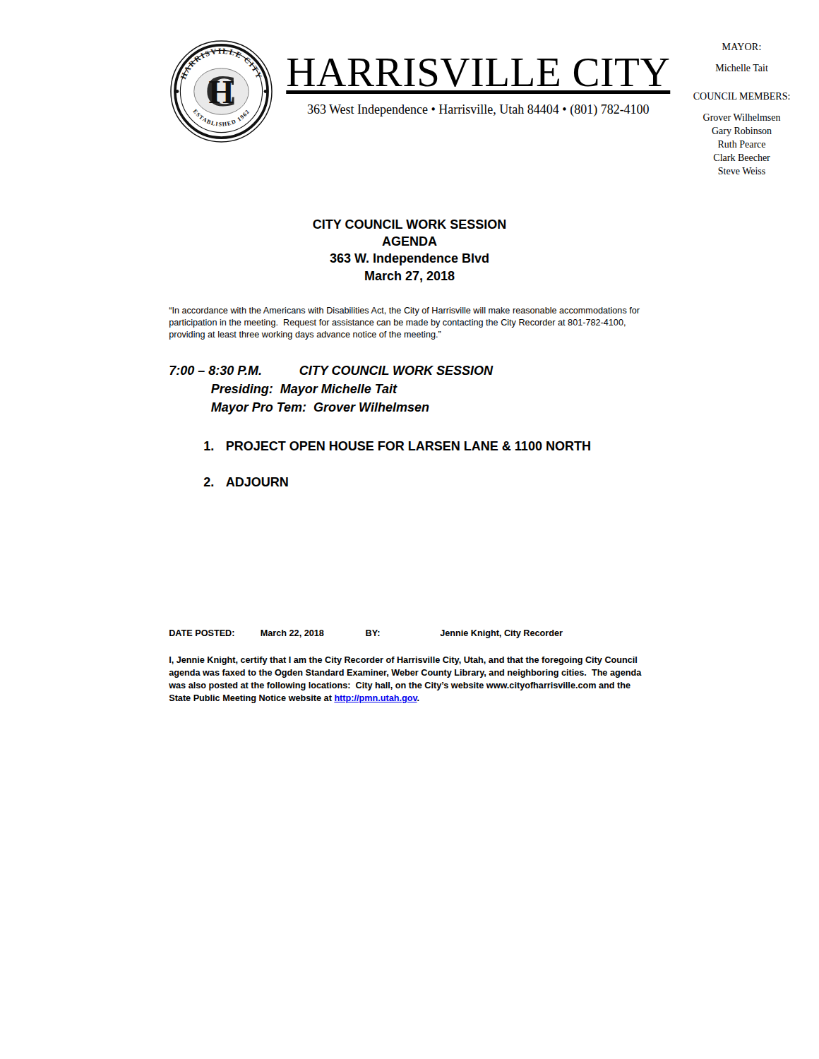HARRISVILLE CITY ESTABLISHED 1962 C H
HARRISVILLE CITY
363 West Independence • Harrisville, Utah 84404 • (801) 782-4100
MAYOR:
Michelle Tait
COUNCIL MEMBERS:
Grover Wilhelmsen
Gary Robinson
Ruth Pearce
Clark Beecher
Steve Weiss
CITY COUNCIL WORK SESSION
AGENDA
363 W. Independence Blvd
March 27, 2018
“In accordance with the Americans with Disabilities Act, the City of Harrisville will make reasonable accommodations for participation in the meeting. Request for assistance can be made by contacting the City Recorder at 801-782-4100, providing at least three working days advance notice of the meeting.”
7:00 – 8:30 P.M. CITY COUNCIL WORK SESSION Presiding: Mayor Michelle Tait Mayor Pro Tem: Grover Wilhelmsen
PROJECT OPEN HOUSE FOR LARSEN LANE & 1100 NORTH
ADJOURN
DATE POSTED: March 22, 2018 BY: Jennie Knight, City Recorder
I, Jennie Knight, certify that I am the City Recorder of Harrisville City, Utah, and that the foregoing City Council agenda was faxed to the Ogden Standard Examiner, Weber County Library, and neighboring cities. The agenda was also posted at the following locations: City hall, on the City’s website www.cityofharrisville.com and the State Public Meeting Notice website at http://pmn.utah.gov.